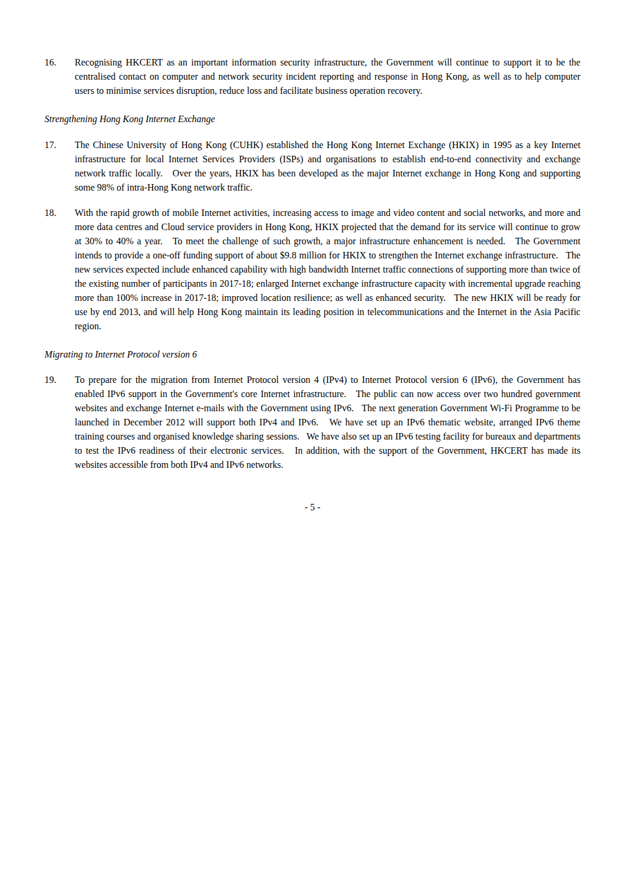16. Recognising HKCERT as an important information security infrastructure, the Government will continue to support it to be the centralised contact on computer and network security incident reporting and response in Hong Kong, as well as to help computer users to minimise services disruption, reduce loss and facilitate business operation recovery.
Strengthening Hong Kong Internet Exchange
17. The Chinese University of Hong Kong (CUHK) established the Hong Kong Internet Exchange (HKIX) in 1995 as a key Internet infrastructure for local Internet Services Providers (ISPs) and organisations to establish end-to-end connectivity and exchange network traffic locally. Over the years, HKIX has been developed as the major Internet exchange in Hong Kong and supporting some 98% of intra-Hong Kong network traffic.
18. With the rapid growth of mobile Internet activities, increasing access to image and video content and social networks, and more and more data centres and Cloud service providers in Hong Kong, HKIX projected that the demand for its service will continue to grow at 30% to 40% a year. To meet the challenge of such growth, a major infrastructure enhancement is needed. The Government intends to provide a one-off funding support of about $9.8 million for HKIX to strengthen the Internet exchange infrastructure. The new services expected include enhanced capability with high bandwidth Internet traffic connections of supporting more than twice of the existing number of participants in 2017-18; enlarged Internet exchange infrastructure capacity with incremental upgrade reaching more than 100% increase in 2017-18; improved location resilience; as well as enhanced security. The new HKIX will be ready for use by end 2013, and will help Hong Kong maintain its leading position in telecommunications and the Internet in the Asia Pacific region.
Migrating to Internet Protocol version 6
19. To prepare for the migration from Internet Protocol version 4 (IPv4) to Internet Protocol version 6 (IPv6), the Government has enabled IPv6 support in the Government's core Internet infrastructure. The public can now access over two hundred government websites and exchange Internet e-mails with the Government using IPv6. The next generation Government Wi-Fi Programme to be launched in December 2012 will support both IPv4 and IPv6. We have set up an IPv6 thematic website, arranged IPv6 theme training courses and organised knowledge sharing sessions. We have also set up an IPv6 testing facility for bureaux and departments to test the IPv6 readiness of their electronic services. In addition, with the support of the Government, HKCERT has made its websites accessible from both IPv4 and IPv6 networks.
- 5 -